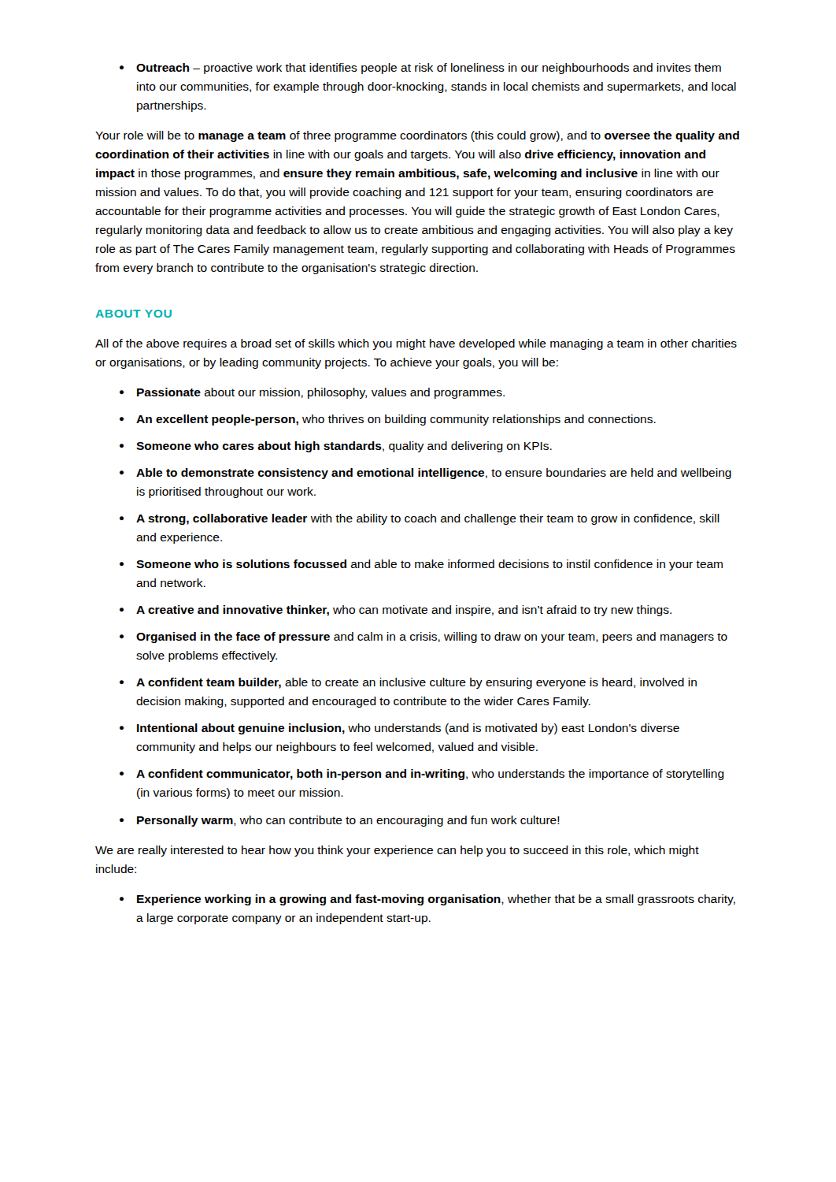Outreach – proactive work that identifies people at risk of loneliness in our neighbourhoods and invites them into our communities, for example through door-knocking, stands in local chemists and supermarkets, and local partnerships.
Your role will be to manage a team of three programme coordinators (this could grow), and to oversee the quality and coordination of their activities in line with our goals and targets. You will also drive efficiency, innovation and impact in those programmes, and ensure they remain ambitious, safe, welcoming and inclusive in line with our mission and values. To do that, you will provide coaching and 121 support for your team, ensuring coordinators are accountable for their programme activities and processes. You will guide the strategic growth of East London Cares, regularly monitoring data and feedback to allow us to create ambitious and engaging activities. You will also play a key role as part of The Cares Family management team, regularly supporting and collaborating with Heads of Programmes from every branch to contribute to the organisation's strategic direction.
ABOUT YOU
All of the above requires a broad set of skills which you might have developed while managing a team in other charities or organisations, or by leading community projects. To achieve your goals, you will be:
Passionate about our mission, philosophy, values and programmes.
An excellent people-person, who thrives on building community relationships and connections.
Someone who cares about high standards, quality and delivering on KPIs.
Able to demonstrate consistency and emotional intelligence, to ensure boundaries are held and wellbeing is prioritised throughout our work.
A strong, collaborative leader with the ability to coach and challenge their team to grow in confidence, skill and experience.
Someone who is solutions focussed and able to make informed decisions to instil confidence in your team and network.
A creative and innovative thinker, who can motivate and inspire, and isn't afraid to try new things.
Organised in the face of pressure and calm in a crisis, willing to draw on your team, peers and managers to solve problems effectively.
A confident team builder, able to create an inclusive culture by ensuring everyone is heard, involved in decision making, supported and encouraged to contribute to the wider Cares Family.
Intentional about genuine inclusion, who understands (and is motivated by) east London's diverse community and helps our neighbours to feel welcomed, valued and visible.
A confident communicator, both in-person and in-writing, who understands the importance of storytelling (in various forms) to meet our mission.
Personally warm, who can contribute to an encouraging and fun work culture!
We are really interested to hear how you think your experience can help you to succeed in this role, which might include:
Experience working in a growing and fast-moving organisation, whether that be a small grassroots charity, a large corporate company or an independent start-up.